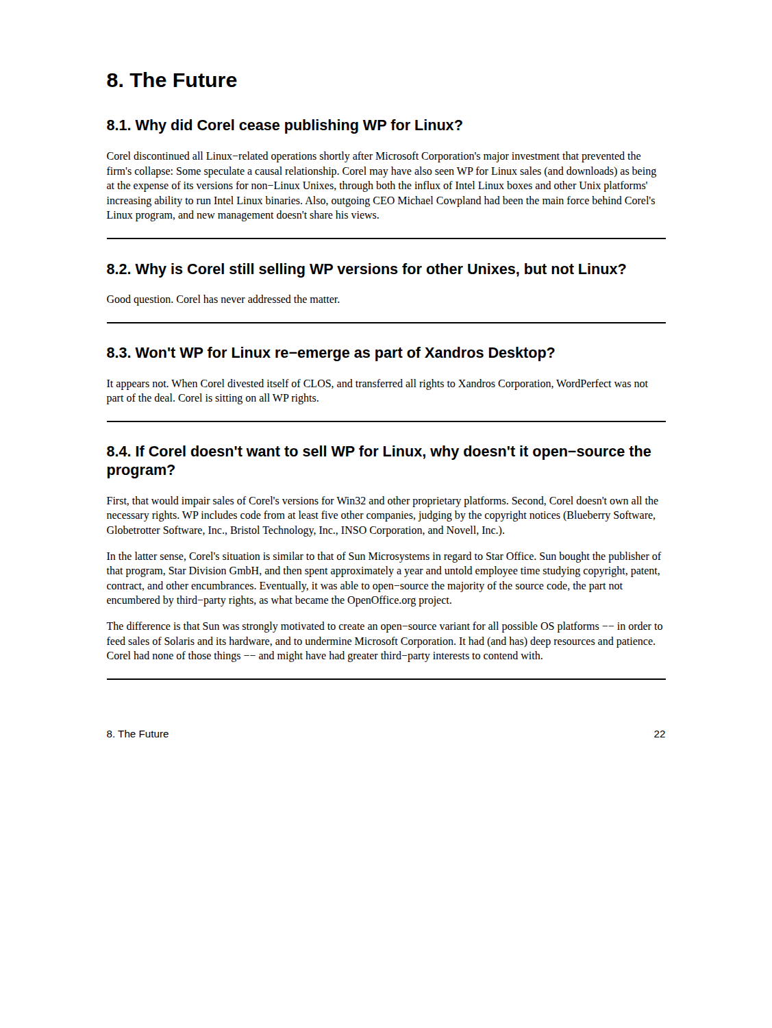8. The Future
8.1. Why did Corel cease publishing WP for Linux?
Corel discontinued all Linux−related operations shortly after Microsoft Corporation's major investment that prevented the firm's collapse: Some speculate a causal relationship. Corel may have also seen WP for Linux sales (and downloads) as being at the expense of its versions for non−Linux Unixes, through both the influx of Intel Linux boxes and other Unix platforms' increasing ability to run Intel Linux binaries. Also, outgoing CEO Michael Cowpland had been the main force behind Corel's Linux program, and new management doesn't share his views.
8.2. Why is Corel still selling WP versions for other Unixes, but not Linux?
Good question. Corel has never addressed the matter.
8.3. Won't WP for Linux re−emerge as part of Xandros Desktop?
It appears not. When Corel divested itself of CLOS, and transferred all rights to Xandros Corporation, WordPerfect was not part of the deal. Corel is sitting on all WP rights.
8.4. If Corel doesn't want to sell WP for Linux, why doesn't it open−source the program?
First, that would impair sales of Corel's versions for Win32 and other proprietary platforms. Second, Corel doesn't own all the necessary rights. WP includes code from at least five other companies, judging by the copyright notices (Blueberry Software, Globetrotter Software, Inc., Bristol Technology, Inc., INSO Corporation, and Novell, Inc.).
In the latter sense, Corel's situation is similar to that of Sun Microsystems in regard to Star Office. Sun bought the publisher of that program, Star Division GmbH, and then spent approximately a year and untold employee time studying copyright, patent, contract, and other encumbrances. Eventually, it was able to open−source the majority of the source code, the part not encumbered by third−party rights, as what became the OpenOffice.org project.
The difference is that Sun was strongly motivated to create an open−source variant for all possible OS platforms −− in order to feed sales of Solaris and its hardware, and to undermine Microsoft Corporation. It had (and has) deep resources and patience. Corel had none of those things −− and might have had greater third−party interests to contend with.
8. The Future 22